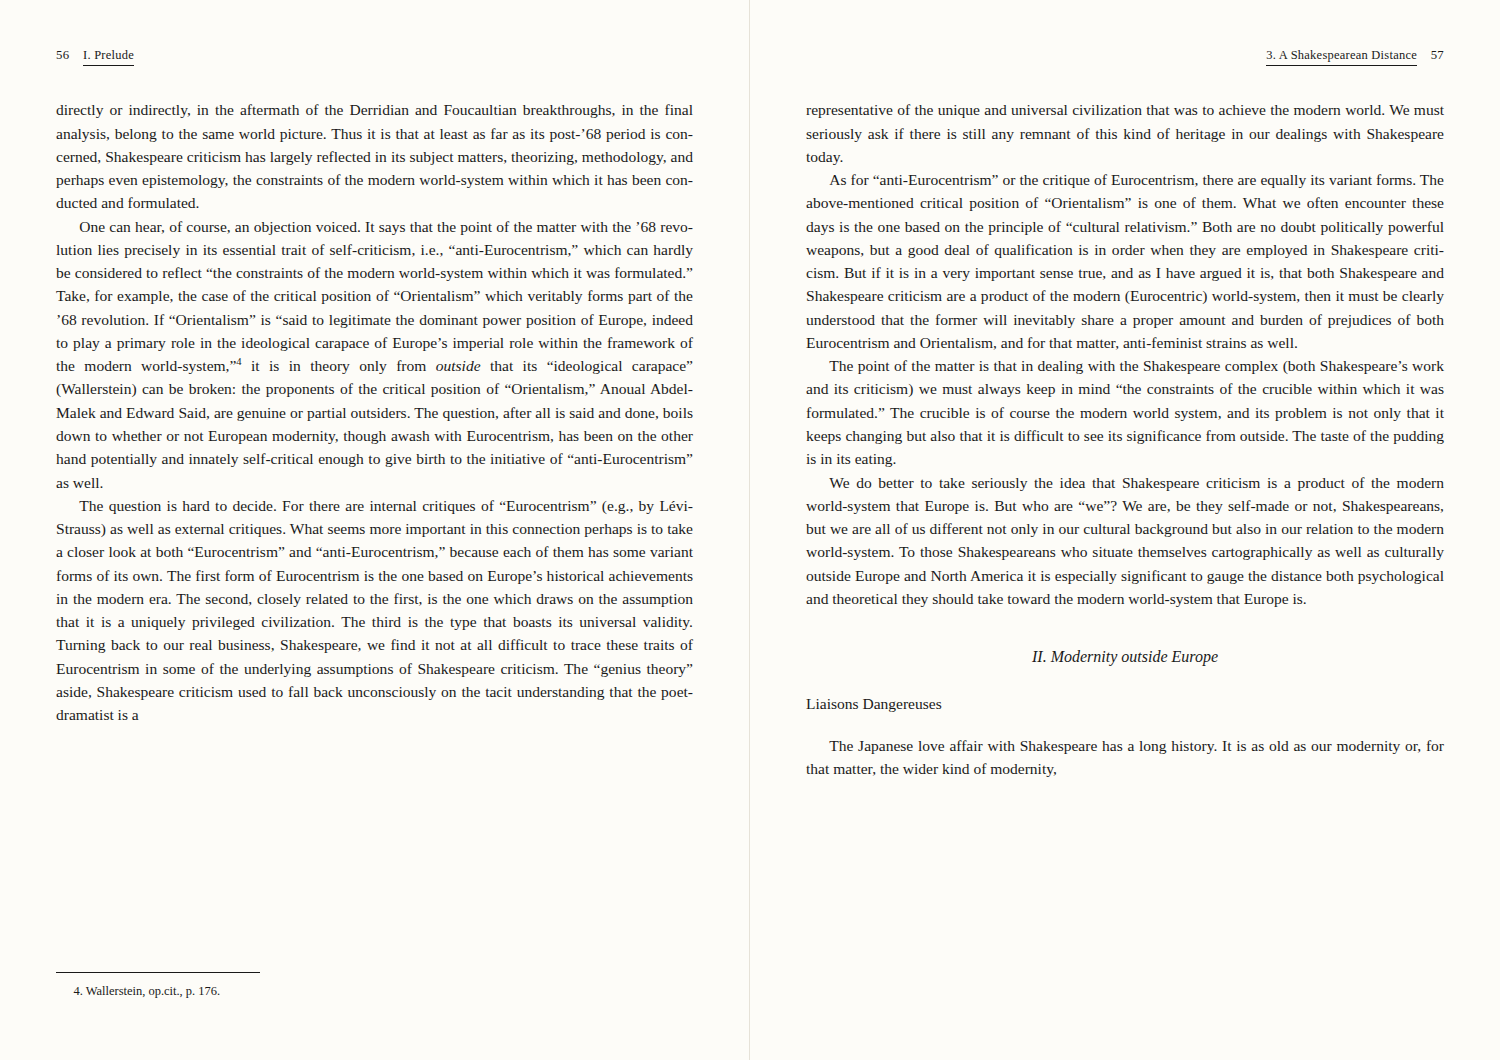56 I. Prelude
directly or indirectly, in the aftermath of the Derridian and Foucaultian breakthroughs, in the final analysis, belong to the same world picture. Thus it is that at least as far as its post-’68 period is concerned, Shakespeare criticism has largely reflected in its subject matters, theorizing, methodology, and perhaps even epistemology, the constraints of the modern world-system within which it has been conducted and formulated.
One can hear, of course, an objection voiced. It says that the point of the matter with the ’68 revolution lies precisely in its essential trait of self-criticism, i.e., “anti-Eurocentrism,” which can hardly be considered to reflect “the constraints of the modern world-system within which it was formulated.” Take, for example, the case of the critical position of “Orientalism” which veritably forms part of the ’68 revolution. If “Orientalism” is “said to legitimate the dominant power position of Europe, indeed to play a primary role in the ideological carapace of Europe’s imperial role within the framework of the modern world-system,”4 it is in theory only from outside that its “ideological carapace” (Wallerstein) can be broken: the proponents of the critical position of “Orientalism,” Anoual Abdel-Malek and Edward Said, are genuine or partial outsiders. The question, after all is said and done, boils down to whether or not European modernity, though awash with Eurocentrism, has been on the other hand potentially and innately self-critical enough to give birth to the initiative of “anti-Eurocentrism” as well.
The question is hard to decide. For there are internal critiques of “Eurocentrism” (e.g., by Lévi-Strauss) as well as external critiques. What seems more important in this connection perhaps is to take a closer look at both “Eurocentrism” and “anti-Eurocentrism,” because each of them has some variant forms of its own. The first form of Eurocentrism is the one based on Europe’s historical achievements in the modern era. The second, closely related to the first, is the one which draws on the assumption that it is a uniquely privileged civilization. The third is the type that boasts its universal validity. Turning back to our real business, Shakespeare, we find it not at all difficult to trace these traits of Eurocentrism in some of the underlying assumptions of Shakespeare criticism. The “genius theory” aside, Shakespeare criticism used to fall back unconsciously on the tacit understanding that the poet-dramatist is a
4. Wallerstein, op.cit., p. 176.
3. A Shakespearean Distance 57
representative of the unique and universal civilization that was to achieve the modern world. We must seriously ask if there is still any remnant of this kind of heritage in our dealings with Shakespeare today.
As for “anti-Eurocentrism” or the critique of Eurocentrism, there are equally its variant forms. The above-mentioned critical position of “Orientalism” is one of them. What we often encounter these days is the one based on the principle of “cultural relativism.” Both are no doubt politically powerful weapons, but a good deal of qualification is in order when they are employed in Shakespeare criticism. But if it is in a very important sense true, and as I have argued it is, that both Shakespeare and Shakespeare criticism are a product of the modern (Eurocentric) world-system, then it must be clearly understood that the former will inevitably share a proper amount and burden of prejudices of both Eurocentrism and Orientalism, and for that matter, anti-feminist strains as well.
The point of the matter is that in dealing with the Shakespeare complex (both Shakespeare’s work and its criticism) we must always keep in mind “the constraints of the crucible within which it was formulated.” The crucible is of course the modern world system, and its problem is not only that it keeps changing but also that it is difficult to see its significance from outside. The taste of the pudding is in its eating.
We do better to take seriously the idea that Shakespeare criticism is a product of the modern world-system that Europe is. But who are “we”? We are, be they self-made or not, Shakespeareans, but we are all of us different not only in our cultural background but also in our relation to the modern world-system. To those Shakespeareans who situate themselves cartographically as well as culturally outside Europe and North America it is especially significant to gauge the distance both psychological and theoretical they should take toward the modern world-system that Europe is.
II. Modernity outside Europe
Liaisons Dangereuses
The Japanese love affair with Shakespeare has a long history. It is as old as our modernity or, for that matter, the wider kind of modernity,